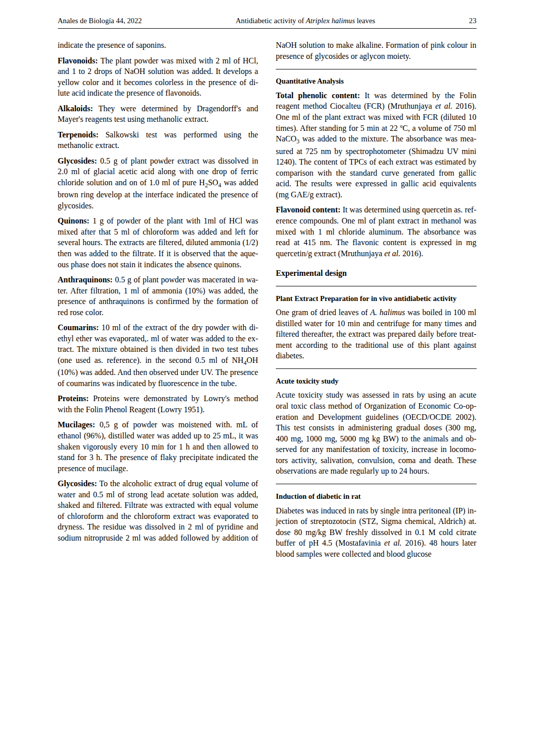Anales de Biología 44, 2022 Antidiabetic activity of Atriplex halimus leaves 23
indicate the presence of saponins.
Flavonoids: The plant powder was mixed with 2 ml of HCl, and 1 to 2 drops of NaOH solution was added. It develops a yellow color and it becomes colorless in the presence of dilute acid indicate the presence of flavonoids.
Alkaloids: They were determined by Dragendorff's and Mayer's reagents test using methanolic extract.
Terpenoids: Salkowski test was performed using the methanolic extract.
Glycosides: 0.5 g of plant powder extract was dissolved in 2.0 ml of glacial acetic acid along with one drop of ferric chloride solution and on of 1.0 ml of pure H2SO4 was added brown ring develop at the interface indicated the presence of glycosides.
Quinons: 1 g of powder of the plant with 1ml of HCl was mixed after that 5 ml of chloroform was added and left for several hours. The extracts are filtered, diluted ammonia (1/2) then was added to the filtrate. If it is observed that the aqueous phase does not stain it indicates the absence quinons.
Anthraquinons: 0.5 g of plant powder was macerated in water. After filtration, 1 ml of ammonia (10%) was added, the presence of anthraquinons is confirmed by the formation of red rose color.
Coumarins: 10 ml of the extract of the dry powder with diethyl ether was evaporated,. ml of water was added to the extract. The mixture obtained is then divided in two test tubes (one used as. reference). in the second 0.5 ml of NH4OH (10%) was added. And then observed under UV. The presence of coumarins was indicated by fluorescence in the tube.
Proteins: Proteins were demonstrated by Lowry's method with the Folin Phenol Reagent (Lowry 1951).
Mucilages: 0,5 g of powder was moistened with. mL of ethanol (96%), distilled water was added up to 25 mL, it was shaken vigorously every 10 min for 1 h and then allowed to stand for 3 h. The presence of flaky precipitate indicated the presence of mucilage.
Glycosides: To the alcoholic extract of drug equal volume of water and 0.5 ml of strong lead acetate solution was added, shaked and filtered. Filtrate was extracted with equal volume of chloroform and the chloroform extract was evaporated to dryness. The residue was dissolved in 2 ml of pyridine and sodium nitropruside 2 ml was added followed by addition of NaOH solution to make alkaline. Formation of pink colour in presence of glycosides or aglycon moiety.
Quantitative Analysis
Total phenolic content: It was determined by the Folin reagent method Ciocalteu (FCR) (Mruthunjaya et al. 2016). One ml of the plant extract was mixed with FCR (diluted 10 times). After standing for 5 min at 22 ºC, a volume of 750 ml NaCO3 was added to the mixture. The absorbance was measured at 725 nm by spectrophotometer (Shimadzu UV mini 1240). The content of TPCs of each extract was estimated by comparison with the standard curve generated from gallic acid. The results were expressed in gallic acid equivalents (mg GAE/g extract).
Flavonoid content: It was determined using quercetin as. reference compounds. One ml of plant extract in methanol was mixed with 1 ml chloride aluminum. The absorbance was read at 415 nm. The flavonic content is expressed in mg quercetin/g extract (Mruthunjaya et al. 2016).
Experimental design
Plant Extract Preparation for in vivo antidiabetic activity
One gram of dried leaves of A. halimus was boiled in 100 ml distilled water for 10 min and centrifuge for many times and filtered thereafter, the extract was prepared daily before treatment according to the traditional use of this plant against diabetes.
Acute toxicity study
Acute toxicity study was assessed in rats by using an acute oral toxic class method of Organization of Economic Co-operation and Development guidelines (OECD/OCDE 2002). This test consists in administering gradual doses (300 mg, 400 mg, 1000 mg, 5000 mg kg BW) to the animals and observed for any manifestation of toxicity, increase in locomotors activity, salivation, convulsion, coma and death. These observations are made regularly up to 24 hours.
Induction of diabetic in rat
Diabetes was induced in rats by single intra peritoneal (IP) injection of streptozotocin (STZ, Sigma chemical, Aldrich) at. dose 80 mg/kg BW freshly dissolved in 0.1 M cold citrate buffer of pH 4.5 (Mostafavinia et al. 2016). 48 hours later blood samples were collected and blood glucose